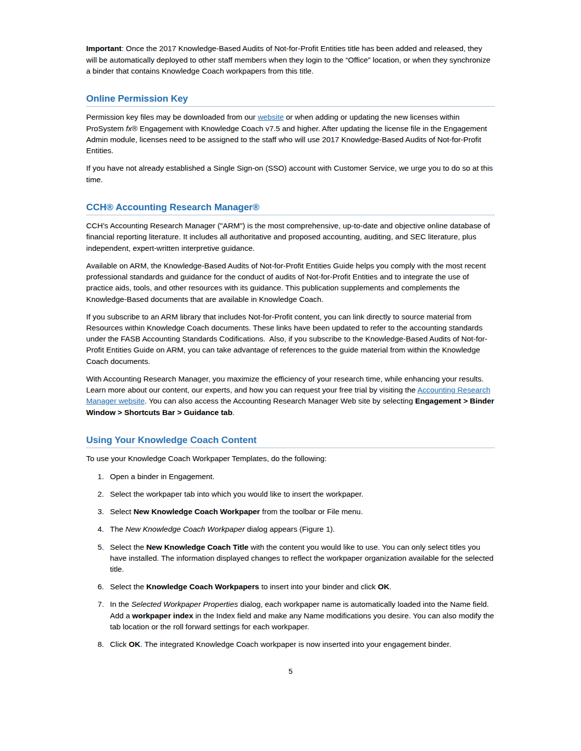Important: Once the 2017 Knowledge-Based Audits of Not-for-Profit Entities title has been added and released, they will be automatically deployed to other staff members when they login to the “Office” location, or when they synchronize a binder that contains Knowledge Coach workpapers from this title.
Online Permission Key
Permission key files may be downloaded from our website or when adding or updating the new licenses within ProSystem fx® Engagement with Knowledge Coach v7.5 and higher. After updating the license file in the Engagement Admin module, licenses need to be assigned to the staff who will use 2017 Knowledge-Based Audits of Not-for-Profit Entities.
If you have not already established a Single Sign-on (SSO) account with Customer Service, we urge you to do so at this time.
CCH® Accounting Research Manager®
CCH’s Accounting Research Manager ("ARM") is the most comprehensive, up-to-date and objective online database of financial reporting literature. It includes all authoritative and proposed accounting, auditing, and SEC literature, plus independent, expert-written interpretive guidance.
Available on ARM, the Knowledge-Based Audits of Not-for-Profit Entities Guide helps you comply with the most recent professional standards and guidance for the conduct of audits of Not-for-Profit Entities and to integrate the use of practice aids, tools, and other resources with its guidance. This publication supplements and complements the Knowledge-Based documents that are available in Knowledge Coach.
If you subscribe to an ARM library that includes Not-for-Profit content, you can link directly to source material from Resources within Knowledge Coach documents. These links have been updated to refer to the accounting standards under the FASB Accounting Standards Codifications. Also, if you subscribe to the Knowledge-Based Audits of Not-for-Profit Entities Guide on ARM, you can take advantage of references to the guide material from within the Knowledge Coach documents.
With Accounting Research Manager, you maximize the efficiency of your research time, while enhancing your results. Learn more about our content, our experts, and how you can request your free trial by visiting the Accounting Research Manager website. You can also access the Accounting Research Manager Web site by selecting Engagement > Binder Window > Shortcuts Bar > Guidance tab.
Using Your Knowledge Coach Content
To use your Knowledge Coach Workpaper Templates, do the following:
Open a binder in Engagement.
Select the workpaper tab into which you would like to insert the workpaper.
Select New Knowledge Coach Workpaper from the toolbar or File menu.
The New Knowledge Coach Workpaper dialog appears (Figure 1).
Select the New Knowledge Coach Title with the content you would like to use. You can only select titles you have installed. The information displayed changes to reflect the workpaper organization available for the selected title.
Select the Knowledge Coach Workpapers to insert into your binder and click OK.
In the Selected Workpaper Properties dialog, each workpaper name is automatically loaded into the Name field. Add a workpaper index in the Index field and make any Name modifications you desire. You can also modify the tab location or the roll forward settings for each workpaper.
Click OK. The integrated Knowledge Coach workpaper is now inserted into your engagement binder.
5